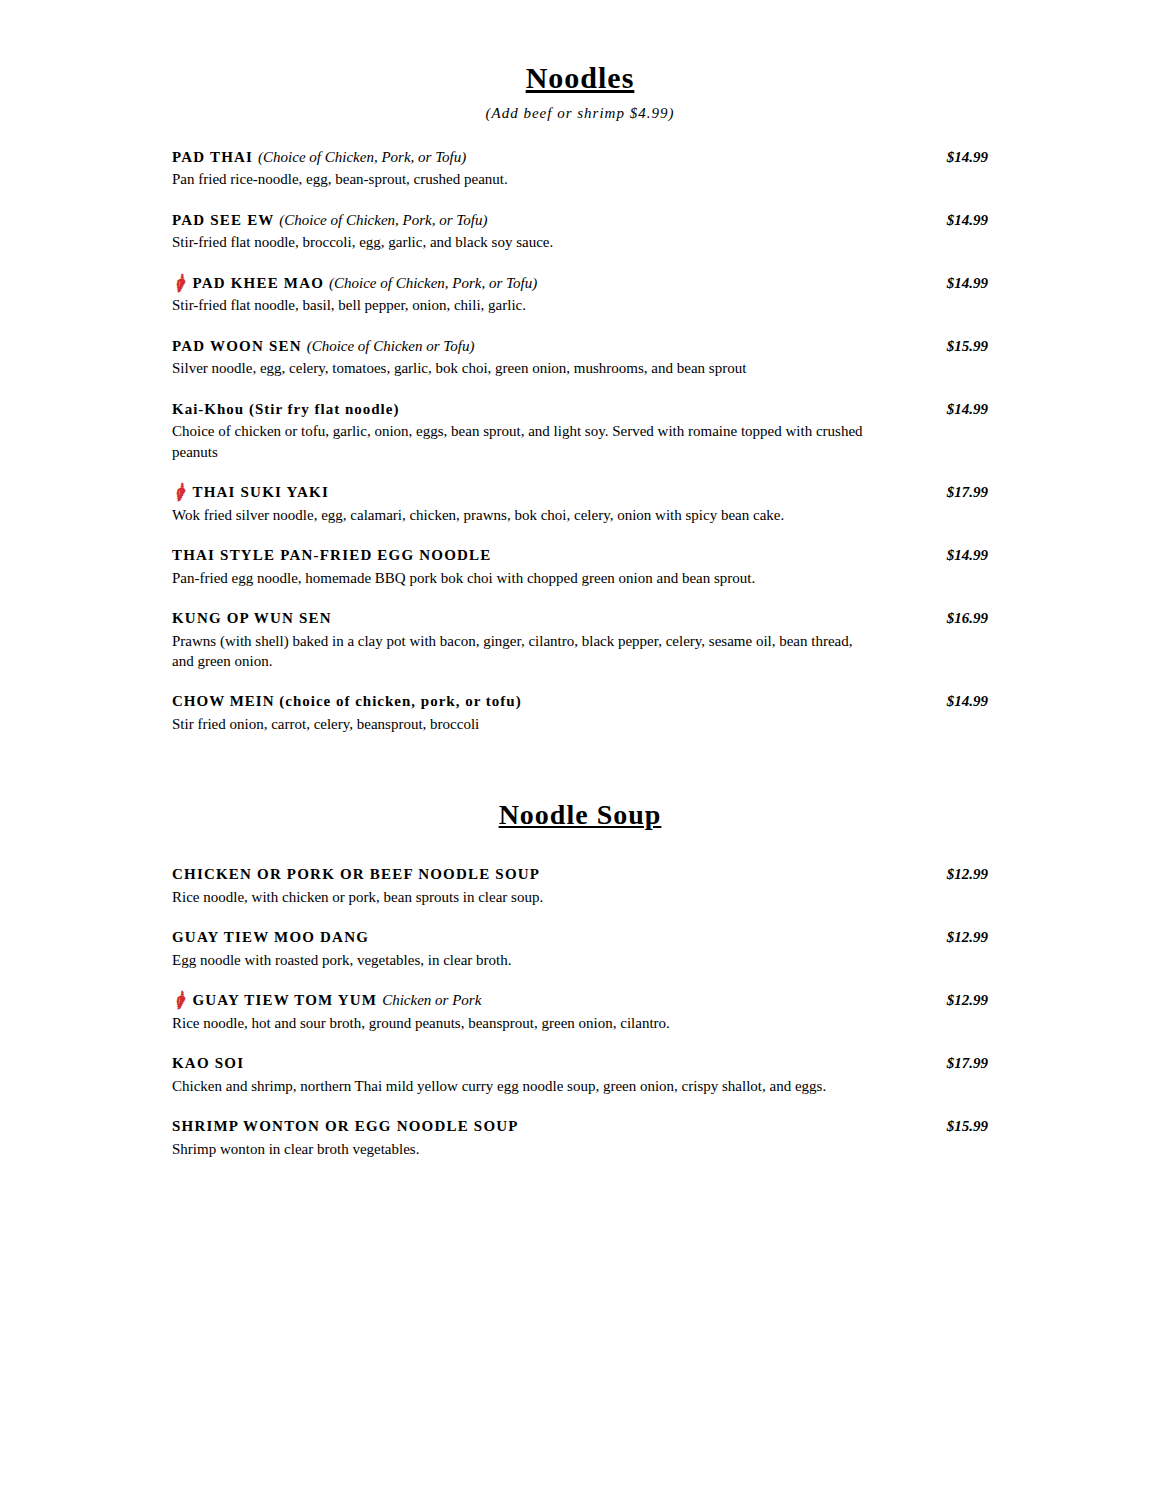Noodles
(Add beef or shrimp $4.99)
Pad Thai (Choice of Chicken, Pork, or Tofu)
$14.99
Pan fried rice-noodle, egg, bean-sprout, crushed peanut.
Pad See Ew (Choice of Chicken, Pork, or Tofu)
$14.99
Stir-fried flat noodle, broccoli, egg, garlic, and black soy sauce.
🌶Pad Khee Mao (Choice of Chicken, Pork, or Tofu)
$14.99
Stir-fried flat noodle, basil, bell pepper, onion, chili, garlic.
Pad Woon Sen (Choice of Chicken or Tofu)
$15.99
Silver noodle, egg, celery, tomatoes, garlic, bok choi, green onion, mushrooms, and bean sprout
Kai-Khou (Stir fry flat noodle)
$14.99
Choice of chicken or tofu, garlic, onion, eggs, bean sprout, and light soy. Served with romaine topped with crushed peanuts
🌶Thai Suki Yaki
$17.99
Wok fried silver noodle, egg, calamari, chicken, prawns, bok choi, celery, onion with spicy bean cake.
Thai Style Pan-Fried Egg Noodle
$14.99
Pan-fried egg noodle, homemade BBQ pork bok choi with chopped green onion and bean sprout.
Kung Op Wun Sen
$16.99
Prawns (with shell) baked in a clay pot with bacon, ginger, cilantro, black pepper, celery, sesame oil, bean thread, and green onion.
CHOW MEIN (choice of chicken, pork, or tofu)
$14.99
Stir fried onion, carrot, celery, beansprout, broccoli
Noodle Soup
Chicken or Pork or Beef Noodle Soup
$12.99
Rice noodle, with chicken or pork, bean sprouts in clear soup.
Guay Tiew Moo Dang
$12.99
Egg noodle with roasted pork, vegetables, in clear broth.
🌶Guay Tiew Tom Yum Chicken or Pork
$12.99
Rice noodle, hot and sour broth, ground peanuts, beansprout, green onion, cilantro.
Kao Soi
$17.99
Chicken and shrimp, northern Thai mild yellow curry egg noodle soup, green onion, crispy shallot, and eggs.
Shrimp Wonton or Egg Noodle Soup
$15.99
Shrimp wonton in clear broth vegetables.